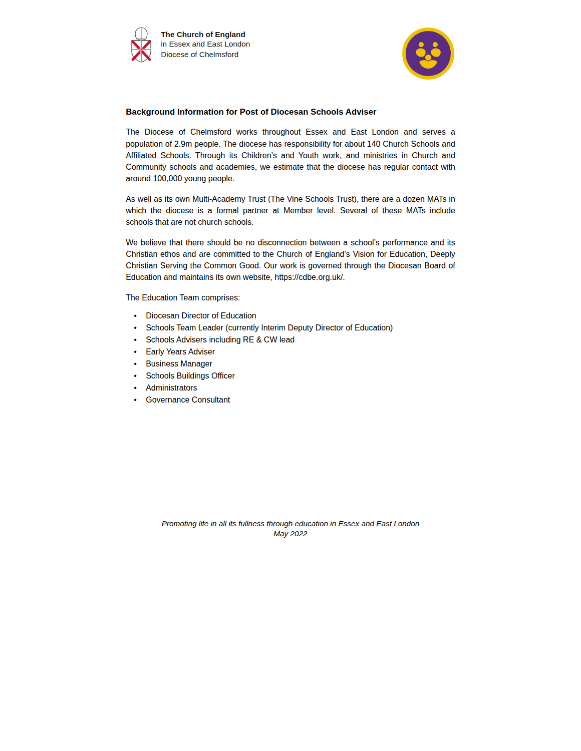The Church of England
in Essex and East London
Diocese of Chelmsford
Background Information for Post of Diocesan Schools Adviser
The Diocese of Chelmsford works throughout Essex and East London and serves a population of 2.9m people. The diocese has responsibility for about 140 Church Schools and Affiliated Schools. Through its Children’s and Youth work, and ministries in Church and Community schools and academies, we estimate that the diocese has regular contact with around 100,000 young people.
As well as its own Multi-Academy Trust (The Vine Schools Trust), there are a dozen MATs in which the diocese is a formal partner at Member level. Several of these MATs include schools that are not church schools.
We believe that there should be no disconnection between a school’s performance and its Christian ethos and are committed to the Church of England’s Vision for Education, Deeply Christian Serving the Common Good. Our work is governed through the Diocesan Board of Education and maintains its own website, https://cdbe.org.uk/.
The Education Team comprises:
Diocesan Director of Education
Schools Team Leader (currently Interim Deputy Director of Education)
Schools Advisers including RE & CW lead
Early Years Adviser
Business Manager
Schools Buildings Officer
Administrators
Governance Consultant
Promoting life in all its fullness through education in Essex and East London
May 2022